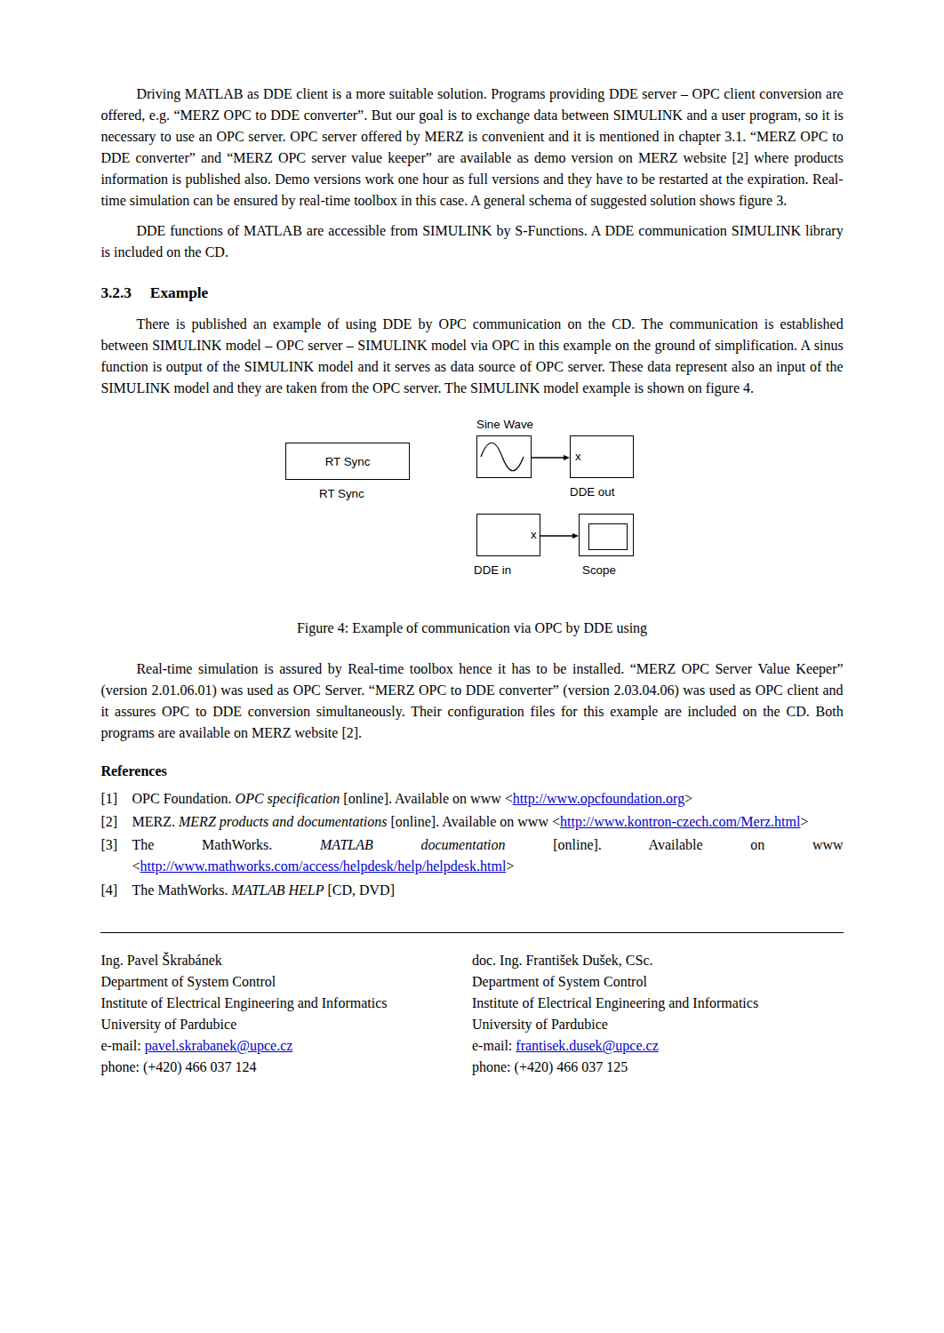Driving MATLAB as DDE client is a more suitable solution. Programs providing DDE server – OPC client conversion are offered, e.g. “MERZ OPC to DDE converter”. But our goal is to exchange data between SIMULINK and a user program, so it is necessary to use an OPC server. OPC server offered by MERZ is convenient and it is mentioned in chapter 3.1. “MERZ OPC to DDE converter” and “MERZ OPC server value keeper” are available as demo version on MERZ website [2] where products information is published also. Demo versions work one hour as full versions and they have to be restarted at the expiration. Real-time simulation can be ensured by real-time toolbox in this case. A general schema of suggested solution shows figure 3.
DDE functions of MATLAB are accessible from SIMULINK by S-Functions. A DDE communication SIMULINK library is included on the CD.
3.2.3 Example
There is published an example of using DDE by OPC communication on the CD. The communication is established between SIMULINK model – OPC server – SIMULINK model via OPC in this example on the ground of simplification. A sinus function is output of the SIMULINK model and it serves as data source of OPC server. These data represent also an input of the SIMULINK model and they are taken from the OPC server. The SIMULINK model example is shown on figure 4.
RT Sync
RT Sync
Sine Wave
x
DDE out
x
DDE in
Scope
Figure 4: Example of communication via OPC by DDE using
Real-time simulation is assured by Real-time toolbox hence it has to be installed. “MERZ OPC Server Value Keeper” (version 2.01.06.01) was used as OPC Server. “MERZ OPC to DDE converter” (version 2.03.04.06) was used as OPC client and it assures OPC to DDE conversion simultaneously. Their configuration files for this example are included on the CD. Both programs are available on MERZ website [2].
References
[1] OPC Foundation. OPC specification [online]. Available on www <http://www.opcfoundation.org>
[2] MERZ. MERZ products and documentations [online]. Available on www <http://www.kontron-czech.com/Merz.html>
[3] The MathWorks. MATLAB documentation [online]. Available on www <http://www.mathworks.com/access/helpdesk/help/helpdesk.html>
[4] The MathWorks. MATLAB HELP [CD, DVD]
| Ing. Pavel Škrabánek Department of System Control Institute of Electrical Engineering and Informatics University of Pardubice e-mail: pavel.skrabanek@upce.cz phone: (+420) 466 037 124 | doc. Ing. František Dušek, CSc. Department of System Control Institute of Electrical Engineering and Informatics University of Pardubice e-mail: frantisek.dusek@upce.cz phone: (+420) 466 037 125 |